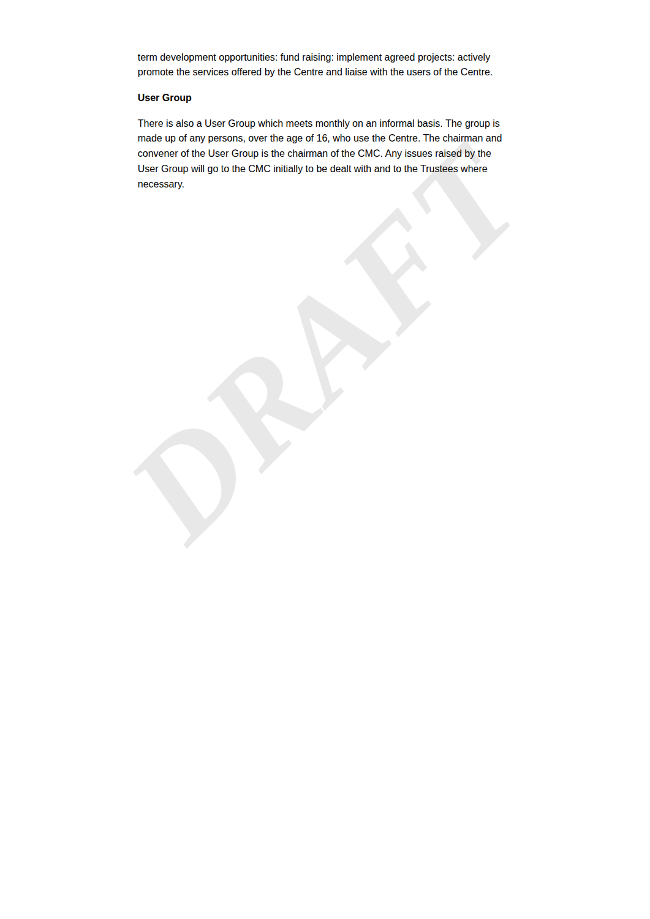DRAFT
term development opportunities: fund raising: implement agreed projects: actively promote the services offered by the Centre and liaise with the users of the Centre.
User Group
There is also a User Group which meets monthly on an informal basis. The group is made up of any persons, over the age of 16, who use the Centre. The chairman and convener of the User Group is the chairman of the CMC. Any issues raised by the User Group will go to the CMC initially to be dealt with and to the Trustees where necessary.